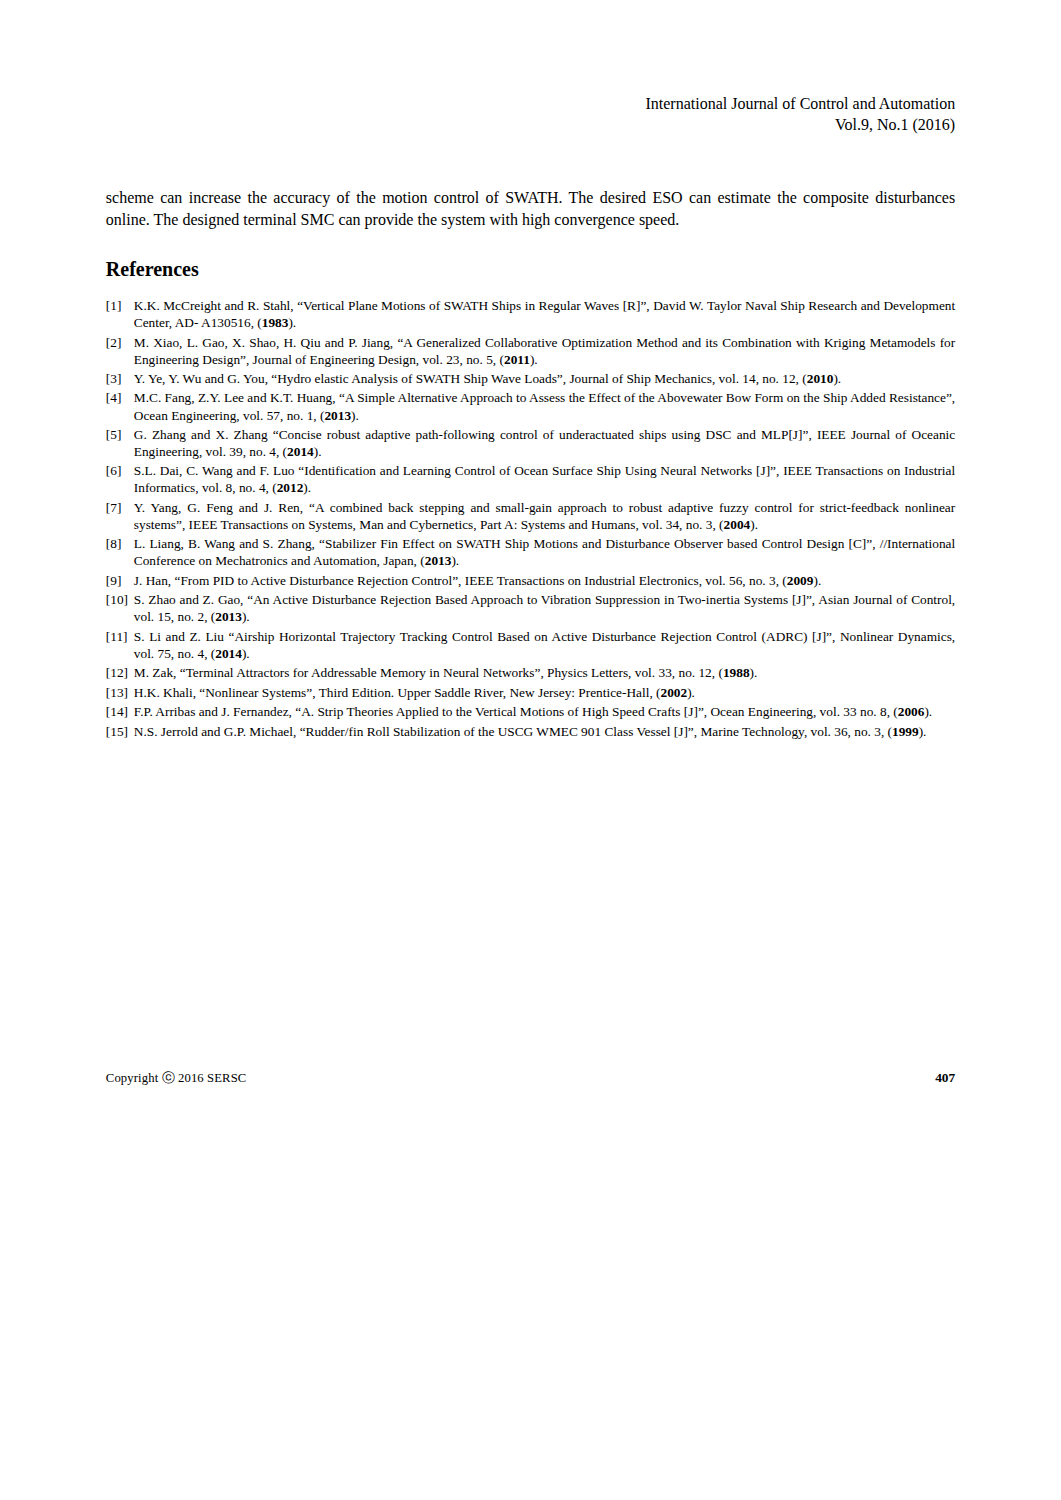International Journal of Control and Automation Vol.9, No.1 (2016)
scheme can increase the accuracy of the motion control of SWATH. The desired ESO can estimate the composite disturbances online. The designed terminal SMC can provide the system with high convergence speed.
References
[1] K.K. McCreight and R. Stahl, “Vertical Plane Motions of SWATH Ships in Regular Waves [R]”, David W. Taylor Naval Ship Research and Development Center, AD- A130516, (1983).
[2] M. Xiao, L. Gao, X. Shao, H. Qiu and P. Jiang, “A Generalized Collaborative Optimization Method and its Combination with Kriging Metamodels for Engineering Design”, Journal of Engineering Design, vol. 23, no. 5, (2011).
[3] Y. Ye, Y. Wu and G. You, “Hydro elastic Analysis of SWATH Ship Wave Loads”, Journal of Ship Mechanics, vol. 14, no. 12, (2010).
[4] M.C. Fang, Z.Y. Lee and K.T. Huang, “A Simple Alternative Approach to Assess the Effect of the Abovewater Bow Form on the Ship Added Resistance”, Ocean Engineering, vol. 57, no. 1, (2013).
[5] G. Zhang and X. Zhang “Concise robust adaptive path-following control of underactuated ships using DSC and MLP[J]”, IEEE Journal of Oceanic Engineering, vol. 39, no. 4, (2014).
[6] S.L. Dai, C. Wang and F. Luo “Identification and Learning Control of Ocean Surface Ship Using Neural Networks [J]”, IEEE Transactions on Industrial Informatics, vol. 8, no. 4, (2012).
[7] Y. Yang, G. Feng and J. Ren, “A combined back stepping and small-gain approach to robust adaptive fuzzy control for strict-feedback nonlinear systems”, IEEE Transactions on Systems, Man and Cybernetics, Part A: Systems and Humans, vol. 34, no. 3, (2004).
[8] L. Liang, B. Wang and S. Zhang, “Stabilizer Fin Effect on SWATH Ship Motions and Disturbance Observer based Control Design [C]”, //International Conference on Mechatronics and Automation, Japan, (2013).
[9] J. Han, “From PID to Active Disturbance Rejection Control”, IEEE Transactions on Industrial Electronics, vol. 56, no. 3, (2009).
[10] S. Zhao and Z. Gao, “An Active Disturbance Rejection Based Approach to Vibration Suppression in Two-inertia Systems [J]”, Asian Journal of Control, vol. 15, no. 2, (2013).
[11] S. Li and Z. Liu “Airship Horizontal Trajectory Tracking Control Based on Active Disturbance Rejection Control (ADRC) [J]”, Nonlinear Dynamics, vol. 75, no. 4, (2014).
[12] M. Zak, “Terminal Attractors for Addressable Memory in Neural Networks”, Physics Letters, vol. 33, no. 12, (1988).
[13] H.K. Khali, “Nonlinear Systems”, Third Edition. Upper Saddle River, New Jersey: Prentice-Hall, (2002).
[14] F.P. Arribas and J. Fernandez, “A. Strip Theories Applied to the Vertical Motions of High Speed Crafts [J]”, Ocean Engineering, vol. 33 no. 8, (2006).
[15] N.S. Jerrold and G.P. Michael, “Rudder/fin Roll Stabilization of the USCG WMEC 901 Class Vessel [J]”, Marine Technology, vol. 36, no. 3, (1999).
Copyright ⓒ 2016 SERSC 407